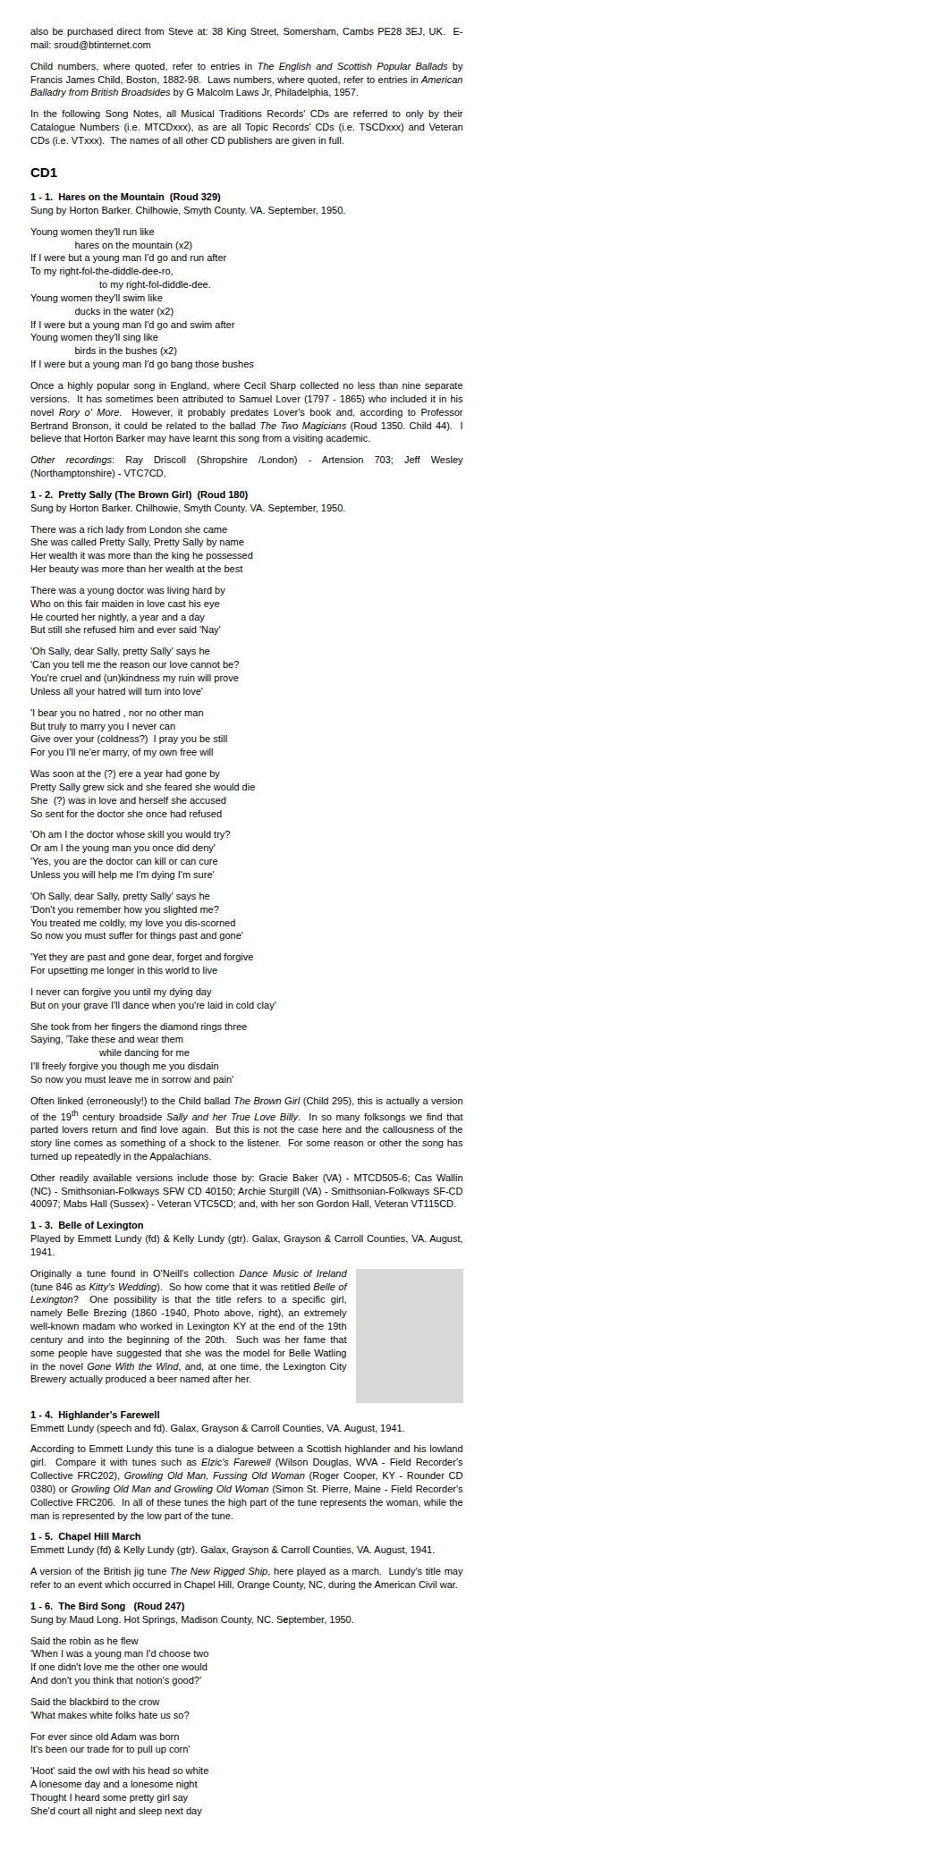also be purchased direct from Steve at: 38 King Street, Somersham, Cambs PE28 3EJ, UK. E-mail: sroud@btinternet.com
Child numbers, where quoted, refer to entries in The English and Scottish Popular Ballads by Francis James Child, Boston, 1882-98. Laws numbers, where quoted, refer to entries in American Balladry from British Broadsides by G Malcolm Laws Jr, Philadelphia, 1957.
In the following Song Notes, all Musical Traditions Records' CDs are referred to only by their Catalogue Numbers (i.e. MTCDxxx), as are all Topic Records' CDs (i.e. TSCDxxx) and Veteran CDs (i.e. VTxxx). The names of all other CD publishers are given in full.
CD1
1 - 1. Hares on the Mountain (Roud 329)
Sung by Horton Barker. Chilhowie, Smyth County. VA. September, 1950.
Young women they'll run like hares on the mountain (x2) If I were but a young man I'd go and run after To my right-fol-the-diddle-dee-ro, to my right-fol-diddle-dee. Young women they'll swim like ducks in the water (x2) If I were but a young man I'd go and swim after Young women they'll sing like birds in the bushes (x2) If I were but a young man I'd go bang those bushes
Once a highly popular song in England, where Cecil Sharp collected no less than nine separate versions. It has sometimes been attributed to Samuel Lover (1797 - 1865) who included it in his novel Rory o' More. However, it probably predates Lover's book and, according to Professor Bertrand Bronson, it could be related to the ballad The Two Magicians (Roud 1350. Child 44). I believe that Horton Barker may have learnt this song from a visiting academic.
Other recordings: Ray Driscoll (Shropshire /London) - Artension 703; Jeff Wesley (Northamptonshire) - VTC7CD.
1 - 2. Pretty Sally (The Brown Girl) (Roud 180)
Sung by Horton Barker. Chilhowie, Smyth County. VA. September, 1950.
There was a rich lady from London she came She was called Pretty Sally, Pretty Sally by name Her wealth it was more than the king he possessed Her beauty was more than her wealth at the best
There was a young doctor was living hard by Who on this fair maiden in love cast his eye He courted her nightly, a year and a day But still she refused him and ever said 'Nay'
'Oh Sally, dear Sally, pretty Sally' says he 'Can you tell me the reason our love cannot be? You're cruel and (un)kindness my ruin will prove Unless all your hatred will turn into love'
'I bear you no hatred , nor no other man But truly to marry you I never can Give over your (coldness?) I pray you be still For you I'll ne'er marry, of my own free will
Was soon at the (?) ere a year had gone by Pretty Sally grew sick and she feared she would die She (?) was in love and herself she accused So sent for the doctor she once had refused
'Oh am I the doctor whose skill you would try? Or am I the young man you once did deny' 'Yes, you are the doctor can kill or can cure Unless you will help me I'm dying I'm sure'
'Oh Sally, dear Sally, pretty Sally' says he 'Don't you remember how you slighted me? You treated me coldly, my love you dis-scorned So now you must suffer for things past and gone'
'Yet they are past and gone dear, forget and forgive For upsetting me longer in this world to live
I never can forgive you until my dying day But on your grave I'll dance when you're laid in cold clay'
She took from her fingers the diamond rings three Saying, 'Take these and wear them while dancing for me I'll freely forgive you though me you disdain So now you must leave me in sorrow and pain'
Often linked (erroneously!) to the Child ballad The Brown Girl (Child 295), this is actually a version of the 19th century broadside Sally and her True Love Billy. In so many folksongs we find that parted lovers return and find love again. But this is not the case here and the callousness of the story line comes as something of a shock to the listener. For some reason or other the song has turned up repeatedly in the Appalachians.
Other readily available versions include those by: Gracie Baker (VA) - MTCD505-6; Cas Wallin (NC) - Smithsonian-Folkways SFW CD 40150; Archie Sturgill (VA) - Smithsonian-Folkways SF-CD 40097; Mabs Hall (Sussex) - Veteran VTC5CD; and, with her son Gordon Hall, Veteran VT115CD.
1 - 3. Belle of Lexington
Played by Emmett Lundy (fd) & Kelly Lundy (gtr). Galax, Grayson & Carroll Counties, VA. August, 1941.
Originally a tune found in O'Neill's collection Dance Music of Ireland (tune 846 as Kitty's Wedding). So how come that it was retitled Belle of Lexington? One possibility is that the title refers to a specific girl, namely Belle Brezing (1860 -1940, Photo above, right), an extremely well-known madam who worked in Lexington KY at the end of the 19th century and into the beginning of the 20th. Such was her fame that some people have suggested that she was the model for Belle Watling in the novel Gone With the Wind, and, at one time, the Lexington City Brewery actually produced a beer named after her.
1 - 4. Highlander's Farewell
Emmett Lundy (speech and fd). Galax, Grayson & Carroll Counties, VA. August, 1941.
According to Emmett Lundy this tune is a dialogue between a Scottish highlander and his lowland girl. Compare it with tunes such as Elzic's Farewell (Wilson Douglas, WVA - Field Recorder's Collective FRC202), Growling Old Man, Fussing Old Woman (Roger Cooper, KY - Rounder CD 0380) or Growling Old Man and Growling Old Woman (Simon St. Pierre, Maine - Field Recorder's Collective FRC206. In all of these tunes the high part of the tune represents the woman, while the man is represented by the low part of the tune.
1 - 5. Chapel Hill March
Emmett Lundy (fd) & Kelly Lundy (gtr). Galax, Grayson & Carroll Counties, VA. August, 1941.
A version of the British jig tune The New Rigged Ship, here played as a march. Lundy's title may refer to an event which occurred in Chapel Hill, Orange County, NC, during the American Civil war.
1 - 6. The Bird Song (Roud 247)
Sung by Maud Long. Hot Springs, Madison County, NC. September, 1950.
Said the robin as he flew 'When I was a young man I'd choose two If one didn't love me the other one would And don't you think that notion's good?'
Said the blackbird to the crow 'What makes white folks hate us so?
For ever since old Adam was born It's been our trade for to pull up corn'
'Hoot' said the owl with his head so white A lonesome day and a lonesome night Thought I heard some pretty girl say She'd court all night and sleep next day